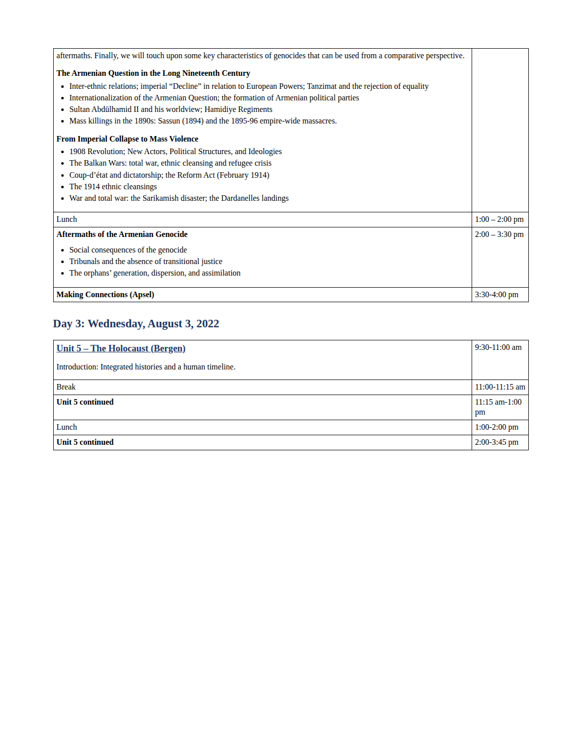| aftermaths. Finally, we will touch upon some key characteristics of genocides that can be used from a comparative perspective. The Armenian Question in the Long Nineteenth Century Inter-ethnic relations; imperial “Decline” in relation to European Powers; Tanzimat and the rejection of equality Internationalization of the Armenian Question; the formation of Armenian political parties Sultan Abdülhamid II and his worldview; Hamidiye Regiments Mass killings in the 1890s: Sassun (1894) and the 1895-96 empire-wide massacres. From Imperial Collapse to Mass Violence 1908 Revolution; New Actors, Political Structures, and Ideologies The Balkan Wars: total war, ethnic cleansing and refugee crisis Coup-d’état and dictatorship; the Reform Act (February 1914) The 1914 ethnic cleansings War and total war: the Sarikamish disaster; the Dardanelles landings | |
| Lunch | 1:00 – 2:00 pm |
| Aftermaths of the Armenian Genocide Social consequences of the genocide Tribunals and the absence of transitional justice The orphans’ generation, dispersion, and assimilation | 2:00 – 3:30 pm |
| Making Connections (Apsel) | 3:30-4:00 pm |
Day 3: Wednesday, August 3, 2022
| Unit 5 – The Holocaust (Bergen) Introduction: Integrated histories and a human timeline. | 9:30-11:00 am |
| Break | 11:00-11:15 am |
| Unit 5 continued | 11:15 am-1:00 pm |
| Lunch | 1:00-2:00 pm |
| Unit 5 continued | 2:00-3:45 pm |